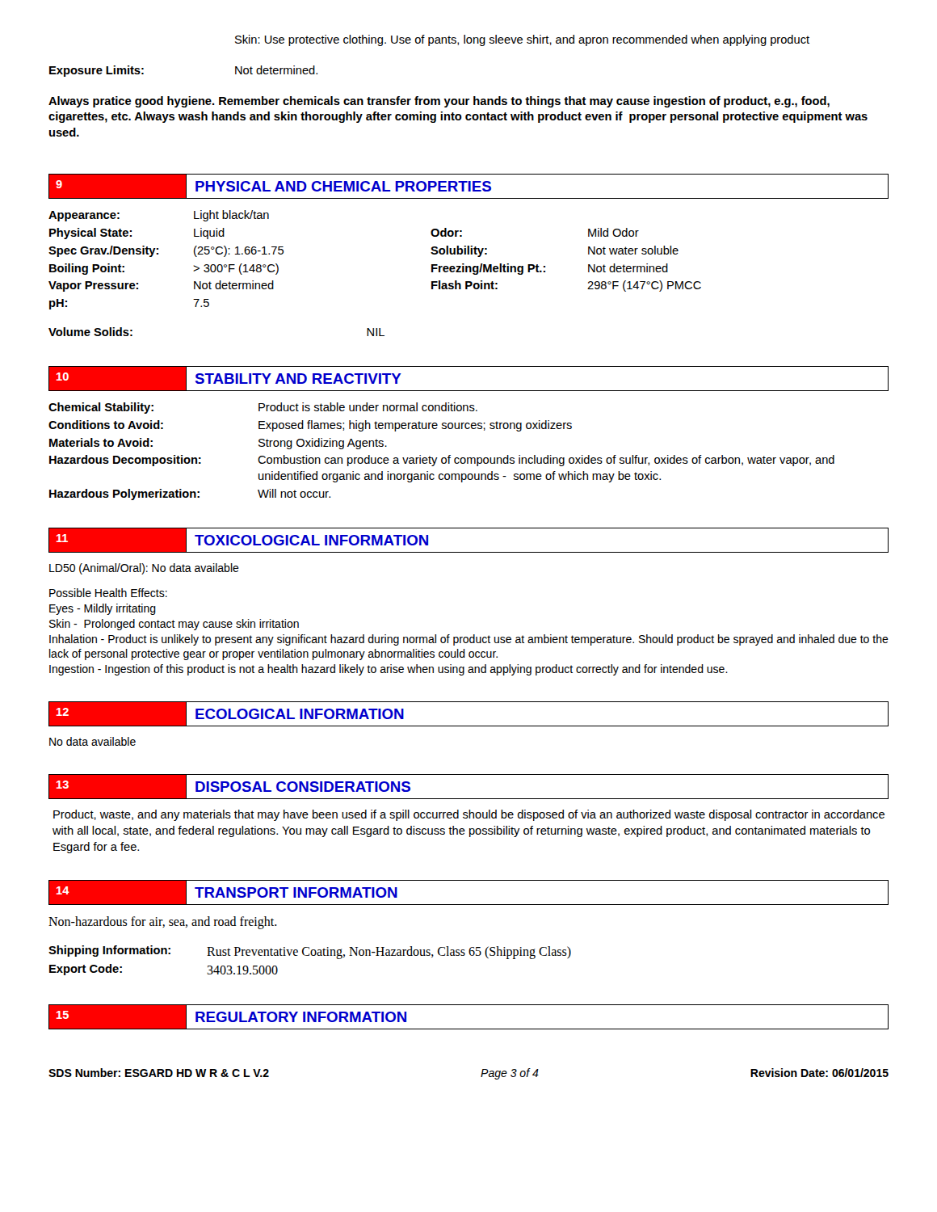Skin: Use protective clothing. Use of pants, long sleeve shirt, and apron recommended when applying product
Exposure Limits:
Not determined.
Always pratice good hygiene. Remember chemicals can transfer from your hands to things that may cause ingestion of product, e.g., food, cigarettes, etc. Always wash hands and skin thoroughly after coming into contact with product even if proper personal protective equipment was used.
9
PHYSICAL AND CHEMICAL PROPERTIES
| Appearance: | Light black/tan | | |
| Physical State: | Liquid | Odor: | Mild Odor |
| Spec Grav./Density: | (25°C): 1.66-1.75 | Solubility: | Not water soluble |
| Boiling Point: | > 300°F (148°C) | Freezing/Melting Pt.: | Not determined |
| Vapor Pressure: | Not determined | Flash Point: | 298°F (147°C) PMCC |
| pH: | 7.5 | | |
| Volume Solids: | NIL |
10
STABILITY AND REACTIVITY
| Chemical Stability: | Product is stable under normal conditions. |
| Conditions to Avoid: | Exposed flames; high temperature sources; strong oxidizers |
| Materials to Avoid: | Strong Oxidizing Agents. |
| Hazardous Decomposition: | Combustion can produce a variety of compounds including oxides of sulfur, oxides of carbon, water vapor, and unidentified organic and inorganic compounds - some of which may be toxic. |
| Hazardous Polymerization: | Will not occur. |
11
TOXICOLOGICAL INFORMATION
LD50 (Animal/Oral): No data available
Possible Health Effects:
Eyes - Mildly irritating
Skin - Prolonged contact may cause skin irritation
Inhalation - Product is unlikely to present any significant hazard during normal of product use at ambient temperature. Should product be sprayed and inhaled due to the lack of personal protective gear or proper ventilation pulmonary abnormalities could occur.
Ingestion - Ingestion of this product is not a health hazard likely to arise when using and applying product correctly and for intended use.
12
ECOLOGICAL INFORMATION
No data available
13
DISPOSAL CONSIDERATIONS
Product, waste, and any materials that may have been used if a spill occurred should be disposed of via an authorized waste disposal contractor in accordance with all local, state, and federal regulations. You may call Esgard to discuss the possibility of returning waste, expired product, and contanimated materials to Esgard for a fee.
14
TRANSPORT INFORMATION
Non-hazardous for air, sea, and road freight.
| Shipping Information: | Rust Preventative Coating, Non-Hazardous, Class 65 (Shipping Class) |
| Export Code: | 3403.19.5000 |
15
REGULATORY INFORMATION
SDS Number: ESGARD HD W R & C L V.2
Page 3 of 4
Revision Date: 06/01/2015